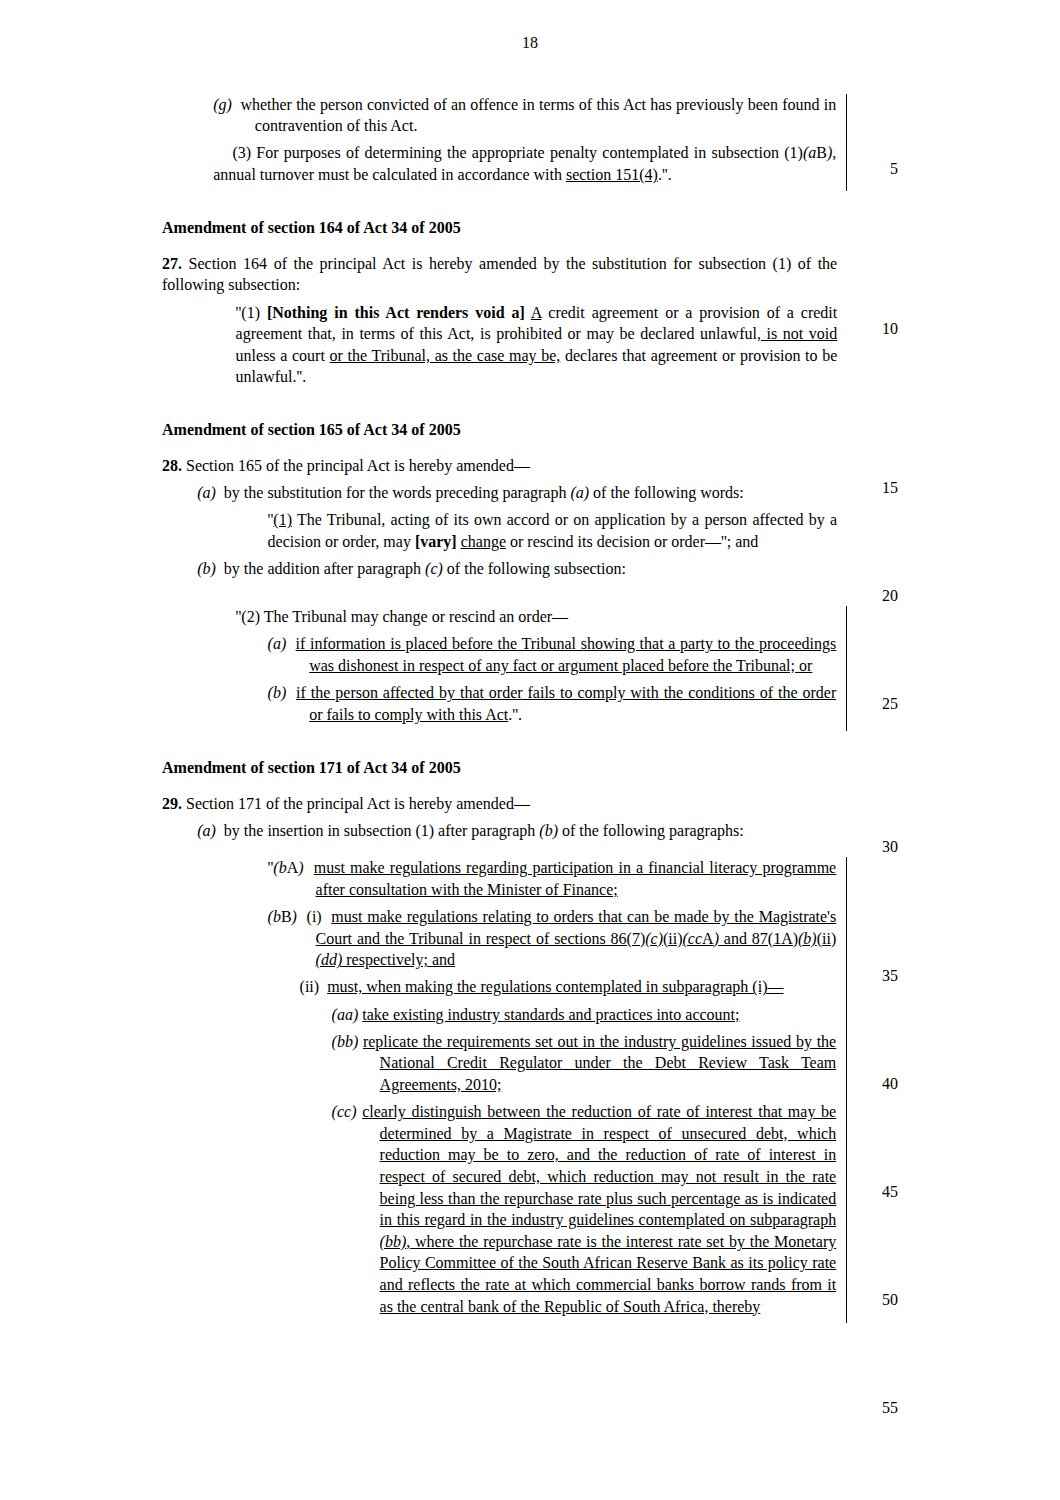18
(g) whether the person convicted of an offence in terms of this Act has previously been found in contravention of this Act.
(3) For purposes of determining the appropriate penalty contemplated in subsection (1)(a B), annual turnover must be calculated in accordance with section 151(4).''.
5
Amendment of section 164 of Act 34 of 2005
27. Section 164 of the principal Act is hereby amended by the substitution for subsection (1) of the following subsection:
''(1) [Nothing in this Act renders void a] A credit agreement or a provision of a credit agreement that, in terms of this Act, is prohibited or may be declared unlawful, is not void unless a court or the Tribunal, as the case may be, declares that agreement or provision to be unlawful.''.
10
Amendment of section 165 of Act 34 of 2005
28. Section 165 of the principal Act is hereby amended—
(a) by the substitution for the words preceding paragraph (a) of the following words:
''(1) The Tribunal, acting of its own accord or on application by a person affected by a decision or order, may [vary] change or rescind its decision or order—''; and
(b) by the addition after paragraph (c) of the following subsection:
15
20
''(2) The Tribunal may change or rescind an order—
(a) if information is placed before the Tribunal showing that a party to the proceedings was dishonest in respect of any fact or argument placed before the Tribunal; or
(b) if the person affected by that order fails to comply with the conditions of the order or fails to comply with this Act.''.
25
Amendment of section 171 of Act 34 of 2005
29. Section 171 of the principal Act is hereby amended—
(a) by the insertion in subsection (1) after paragraph (b) of the following paragraphs:
30
''(b A) must make regulations regarding participation in a financial literacy programme after consultation with the Minister of Finance;
(b B) (i) must make regulations relating to orders that can be made by the Magistrate's Court and the Tribunal in respect of sections 86(7)(c)(ii)(cc A) and 87(1A)(b)(ii)(dd) respectively; and
(ii) must, when making the regulations contemplated in subparagraph (i)—
(aa) take existing industry standards and practices into account;
(bb) replicate the requirements set out in the industry guidelines issued by the National Credit Regulator under the Debt Review Task Team Agreements, 2010;
(cc) clearly distinguish between the reduction of rate of interest that may be determined by a Magistrate in respect of unsecured debt, which reduction may be to zero, and the reduction of rate of interest in respect of secured debt, which reduction may not result in the rate being less than the repurchase rate plus such percentage as is indicated in this regard in the industry guidelines contemplated on subparagraph (bb), where the repurchase rate is the interest rate set by the Monetary Policy Committee of the South African Reserve Bank as its policy rate and reflects the rate at which commercial banks borrow rands from it as the central bank of the Republic of South Africa, thereby
35
40
45
50
55